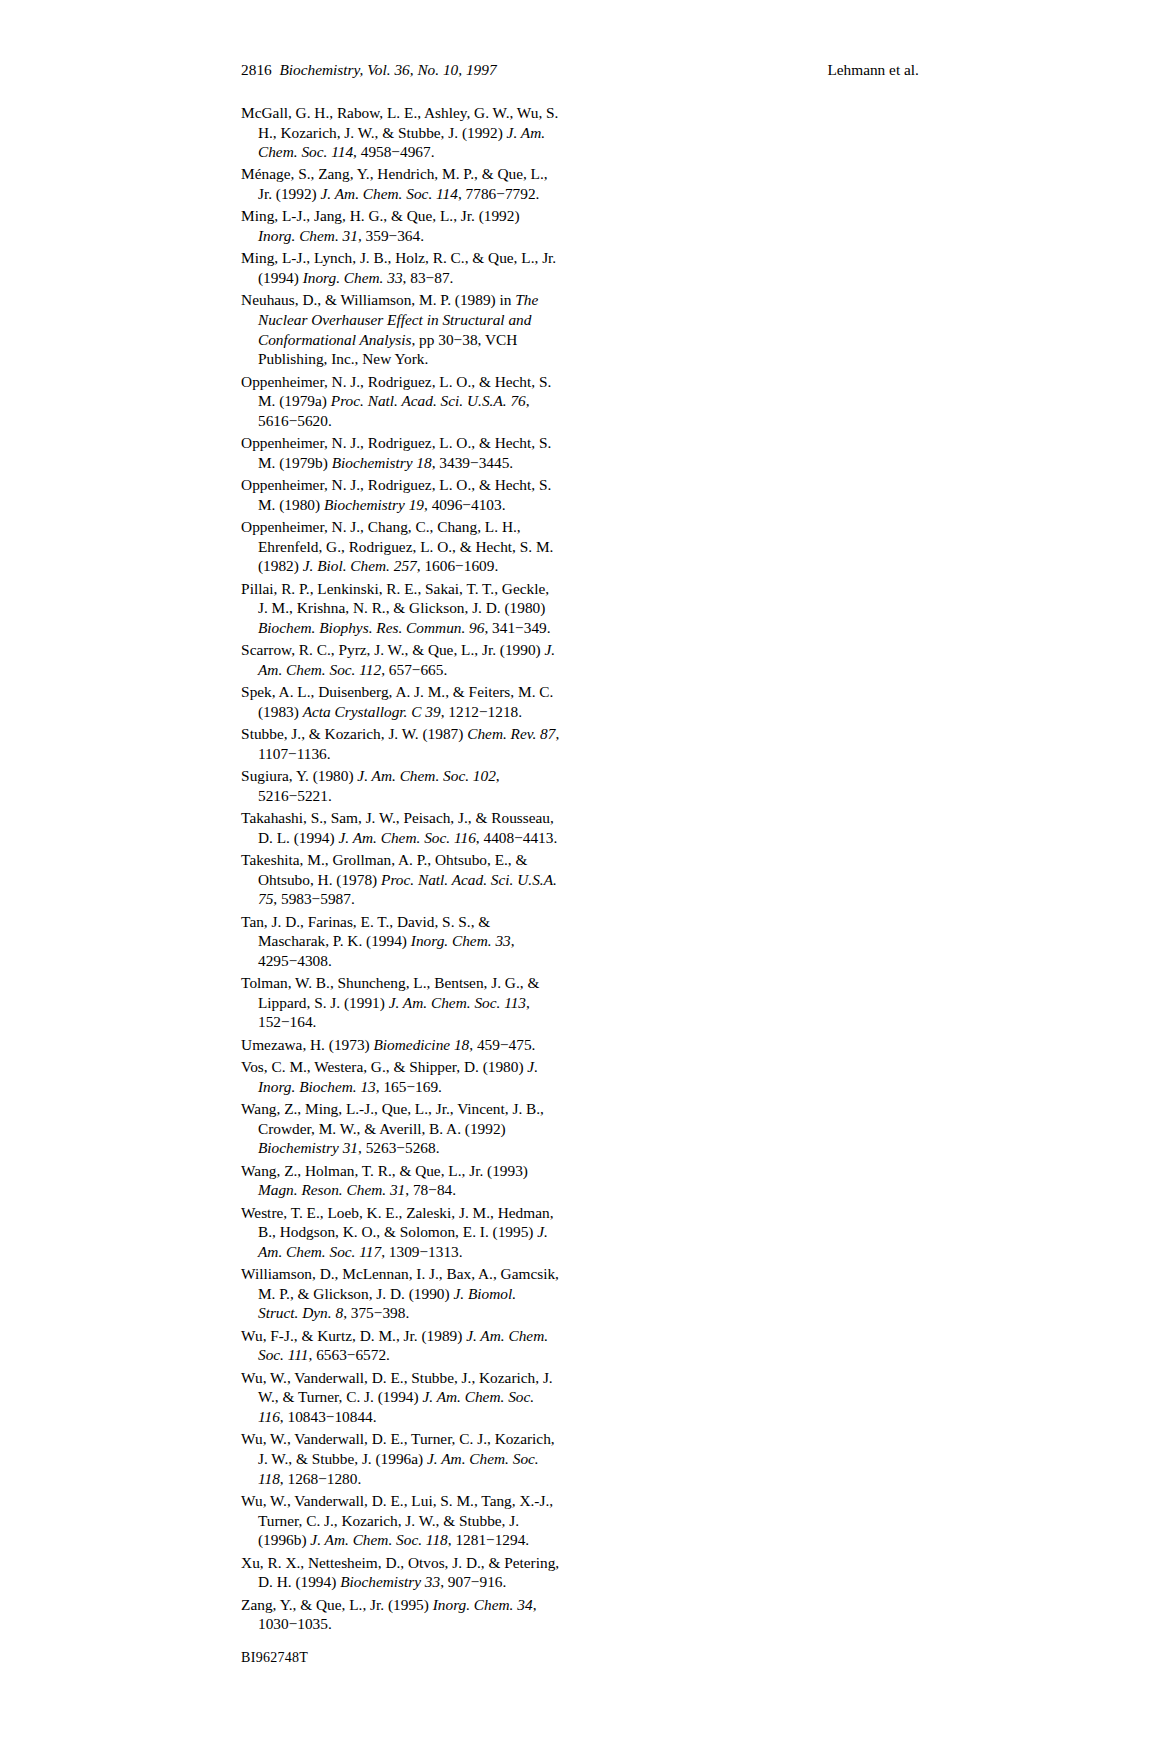2816 Biochemistry, Vol. 36, No. 10, 1997
Lehmann et al.
McGall, G. H., Rabow, L. E., Ashley, G. W., Wu, S. H., Kozarich, J. W., & Stubbe, J. (1992) J. Am. Chem. Soc. 114, 4958−4967.
Ménage, S., Zang, Y., Hendrich, M. P., & Que, L., Jr. (1992) J. Am. Chem. Soc. 114, 7786−7792.
Ming, L-J., Jang, H. G., & Que, L., Jr. (1992) Inorg. Chem. 31, 359−364.
Ming, L-J., Lynch, J. B., Holz, R. C., & Que, L., Jr. (1994) Inorg. Chem. 33, 83−87.
Neuhaus, D., & Williamson, M. P. (1989) in The Nuclear Overhauser Effect in Structural and Conformational Analysis, pp 30−38, VCH Publishing, Inc., New York.
Oppenheimer, N. J., Rodriguez, L. O., & Hecht, S. M. (1979a) Proc. Natl. Acad. Sci. U.S.A. 76, 5616−5620.
Oppenheimer, N. J., Rodriguez, L. O., & Hecht, S. M. (1979b) Biochemistry 18, 3439−3445.
Oppenheimer, N. J., Rodriguez, L. O., & Hecht, S. M. (1980) Biochemistry 19, 4096−4103.
Oppenheimer, N. J., Chang, C., Chang, L. H., Ehrenfeld, G., Rodriguez, L. O., & Hecht, S. M. (1982) J. Biol. Chem. 257, 1606−1609.
Pillai, R. P., Lenkinski, R. E., Sakai, T. T., Geckle, J. M., Krishna, N. R., & Glickson, J. D. (1980) Biochem. Biophys. Res. Commun. 96, 341−349.
Scarrow, R. C., Pyrz, J. W., & Que, L., Jr. (1990) J. Am. Chem. Soc. 112, 657−665.
Spek, A. L., Duisenberg, A. J. M., & Feiters, M. C. (1983) Acta Crystallogr. C 39, 1212−1218.
Stubbe, J., & Kozarich, J. W. (1987) Chem. Rev. 87, 1107−1136.
Sugiura, Y. (1980) J. Am. Chem. Soc. 102, 5216−5221.
Takahashi, S., Sam, J. W., Peisach, J., & Rousseau, D. L. (1994) J. Am. Chem. Soc. 116, 4408−4413.
Takeshita, M., Grollman, A. P., Ohtsubo, E., & Ohtsubo, H. (1978) Proc. Natl. Acad. Sci. U.S.A. 75, 5983−5987.
Tan, J. D., Farinas, E. T., David, S. S., & Mascharak, P. K. (1994) Inorg. Chem. 33, 4295−4308.
Tolman, W. B., Shuncheng, L., Bentsen, J. G., & Lippard, S. J. (1991) J. Am. Chem. Soc. 113, 152−164.
Umezawa, H. (1973) Biomedicine 18, 459−475.
Vos, C. M., Westera, G., & Shipper, D. (1980) J. Inorg. Biochem. 13, 165−169.
Wang, Z., Ming, L.-J., Que, L., Jr., Vincent, J. B., Crowder, M. W., & Averill, B. A. (1992) Biochemistry 31, 5263−5268.
Wang, Z., Holman, T. R., & Que, L., Jr. (1993) Magn. Reson. Chem. 31, 78−84.
Westre, T. E., Loeb, K. E., Zaleski, J. M., Hedman, B., Hodgson, K. O., & Solomon, E. I. (1995) J. Am. Chem. Soc. 117, 1309−1313.
Williamson, D., McLennan, I. J., Bax, A., Gamcsik, M. P., & Glickson, J. D. (1990) J. Biomol. Struct. Dyn. 8, 375−398.
Wu, F-J., & Kurtz, D. M., Jr. (1989) J. Am. Chem. Soc. 111, 6563−6572.
Wu, W., Vanderwall, D. E., Stubbe, J., Kozarich, J. W., & Turner, C. J. (1994) J. Am. Chem. Soc. 116, 10843−10844.
Wu, W., Vanderwall, D. E., Turner, C. J., Kozarich, J. W., & Stubbe, J. (1996a) J. Am. Chem. Soc. 118, 1268−1280.
Wu, W., Vanderwall, D. E., Lui, S. M., Tang, X.-J., Turner, C. J., Kozarich, J. W., & Stubbe, J. (1996b) J. Am. Chem. Soc. 118, 1281−1294.
Xu, R. X., Nettesheim, D., Otvos, J. D., & Petering, D. H. (1994) Biochemistry 33, 907−916.
Zang, Y., & Que, L., Jr. (1995) Inorg. Chem. 34, 1030−1035.
BI962748T